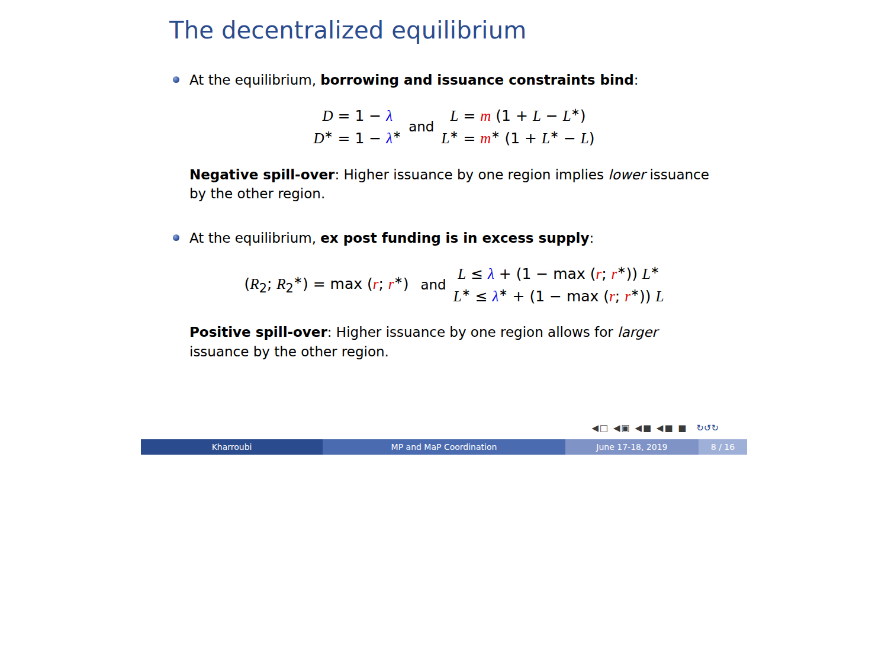The decentralized equilibrium
At the equilibrium, borrowing and issuance constraints bind:
| D = 1 − λ | and | L = m ( 1 + L − L ∗ ) |
| D ∗ = 1 − λ ∗ | L ∗ = m ∗ ( 1 + L ∗ − L ) |
Negative spill-over: Higher issuance by one region implies lower issuance by the other region.
At the equilibrium, ex post funding is in excess supply:
| ( R 2 ; R 2 ∗ ) = max ( r ; r ∗ ) | and | L ≤ λ + ( 1 − max ( r ; r ∗ )) L ∗ |
| L ∗ ≤ λ ∗ + ( 1 − max ( r ; r ∗ )) L |
Positive spill-over: Higher issuance by one region allows for larger issuance by the other region.
◀□ ◀▣ ◀■ ◀■ ■ ↻↺↻
Kharroubi
MP and MaP Coordination
June 17-18, 2019
8 / 16